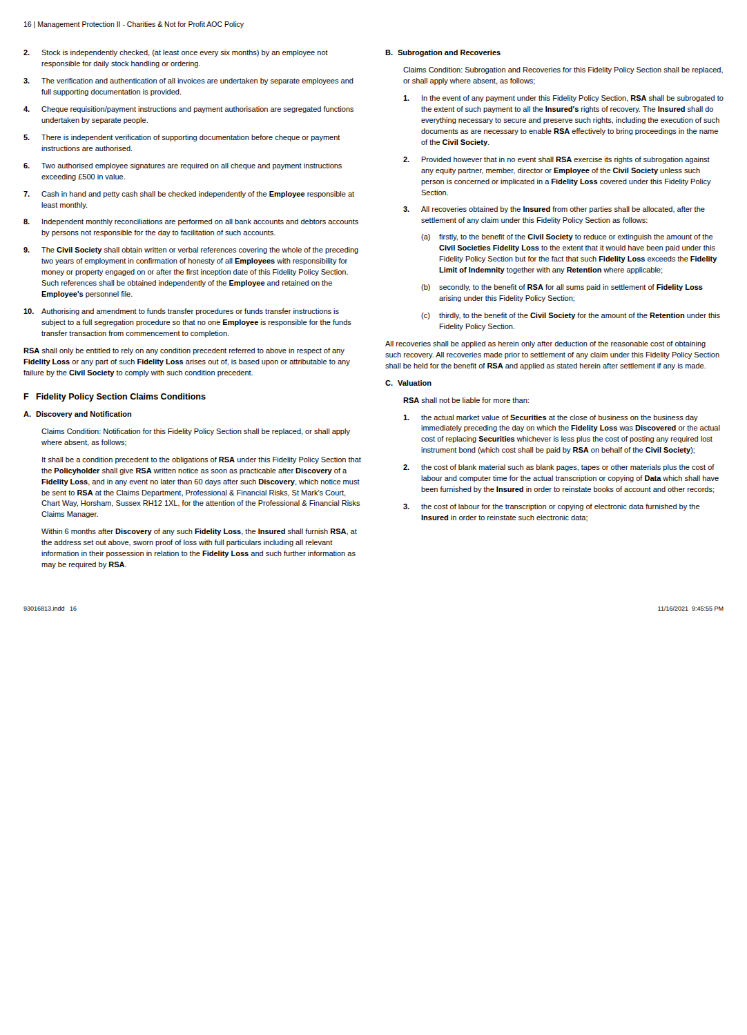16 | Management Protection II - Charities & Not for Profit AOC Policy
2. Stock is independently checked, (at least once every six months) by an employee not responsible for daily stock handling or ordering.
3. The verification and authentication of all invoices are undertaken by separate employees and full supporting documentation is provided.
4. Cheque requisition/payment instructions and payment authorisation are segregated functions undertaken by separate people.
5. There is independent verification of supporting documentation before cheque or payment instructions are authorised.
6. Two authorised employee signatures are required on all cheque and payment instructions exceeding £500 in value.
7. Cash in hand and petty cash shall be checked independently of the Employee responsible at least monthly.
8. Independent monthly reconciliations are performed on all bank accounts and debtors accounts by persons not responsible for the day to facilitation of such accounts.
9. The Civil Society shall obtain written or verbal references covering the whole of the preceding two years of employment in confirmation of honesty of all Employees with responsibility for money or property engaged on or after the first inception date of this Fidelity Policy Section. Such references shall be obtained independently of the Employee and retained on the Employee's personnel file.
10. Authorising and amendment to funds transfer procedures or funds transfer instructions is subject to a full segregation procedure so that no one Employee is responsible for the funds transfer transaction from commencement to completion.
RSA shall only be entitled to rely on any condition precedent referred to above in respect of any Fidelity Loss or any part of such Fidelity Loss arises out of, is based upon or attributable to any failure by the Civil Society to comply with such condition precedent.
FFidelity Policy Section Claims Conditions
A. Discovery and Notification
Claims Condition: Notification for this Fidelity Policy Section shall be replaced, or shall apply where absent, as follows;
It shall be a condition precedent to the obligations of RSA under this Fidelity Policy Section that the Policyholder shall give RSA written notice as soon as practicable after Discovery of a Fidelity Loss, and in any event no later than 60 days after such Discovery, which notice must be sent to RSA at the Claims Department, Professional & Financial Risks, St Mark's Court, Chart Way, Horsham, Sussex RH12 1XL, for the attention of the Professional & Financial Risks Claims Manager.
Within 6 months after Discovery of any such Fidelity Loss, the Insured shall furnish RSA, at the address set out above, sworn proof of loss with full particulars including all relevant information in their possession in relation to the Fidelity Loss and such further information as may be required by RSA.
B. Subrogation and Recoveries
Claims Condition: Subrogation and Recoveries for this Fidelity Policy Section shall be replaced, or shall apply where absent, as follows;
1. In the event of any payment under this Fidelity Policy Section, RSA shall be subrogated to the extent of such payment to all the Insured's rights of recovery. The Insured shall do everything necessary to secure and preserve such rights, including the execution of such documents as are necessary to enable RSA effectively to bring proceedings in the name of the Civil Society.
2. Provided however that in no event shall RSA exercise its rights of subrogation against any equity partner, member, director or Employee of the Civil Society unless such person is concerned or implicated in a Fidelity Loss covered under this Fidelity Policy Section.
3. All recoveries obtained by the Insured from other parties shall be allocated, after the settlement of any claim under this Fidelity Policy Section as follows:
(a) firstly, to the benefit of the Civil Society to reduce or extinguish the amount of the Civil Societies Fidelity Loss to the extent that it would have been paid under this Fidelity Policy Section but for the fact that such Fidelity Loss exceeds the Fidelity Limit of Indemnity together with any Retention where applicable;
(b) secondly, to the benefit of RSA for all sums paid in settlement of Fidelity Loss arising under this Fidelity Policy Section;
(c) thirdly, to the benefit of the Civil Society for the amount of the Retention under this Fidelity Policy Section.
All recoveries shall be applied as herein only after deduction of the reasonable cost of obtaining such recovery. All recoveries made prior to settlement of any claim under this Fidelity Policy Section shall be held for the benefit of RSA and applied as stated herein after settlement if any is made.
C. Valuation
RSA shall not be liable for more than:
1. the actual market value of Securities at the close of business on the business day immediately preceding the day on which the Fidelity Loss was Discovered or the actual cost of replacing Securities whichever is less plus the cost of posting any required lost instrument bond (which cost shall be paid by RSA on behalf of the Civil Society);
2. the cost of blank material such as blank pages, tapes or other materials plus the cost of labour and computer time for the actual transcription or copying of Data which shall have been furnished by the Insured in order to reinstate books of account and other records;
3. the cost of labour for the transcription or copying of electronic data furnished by the Insured in order to reinstate such electronic data;
93016813.indd 16 11/16/2021 9:45:55 PM